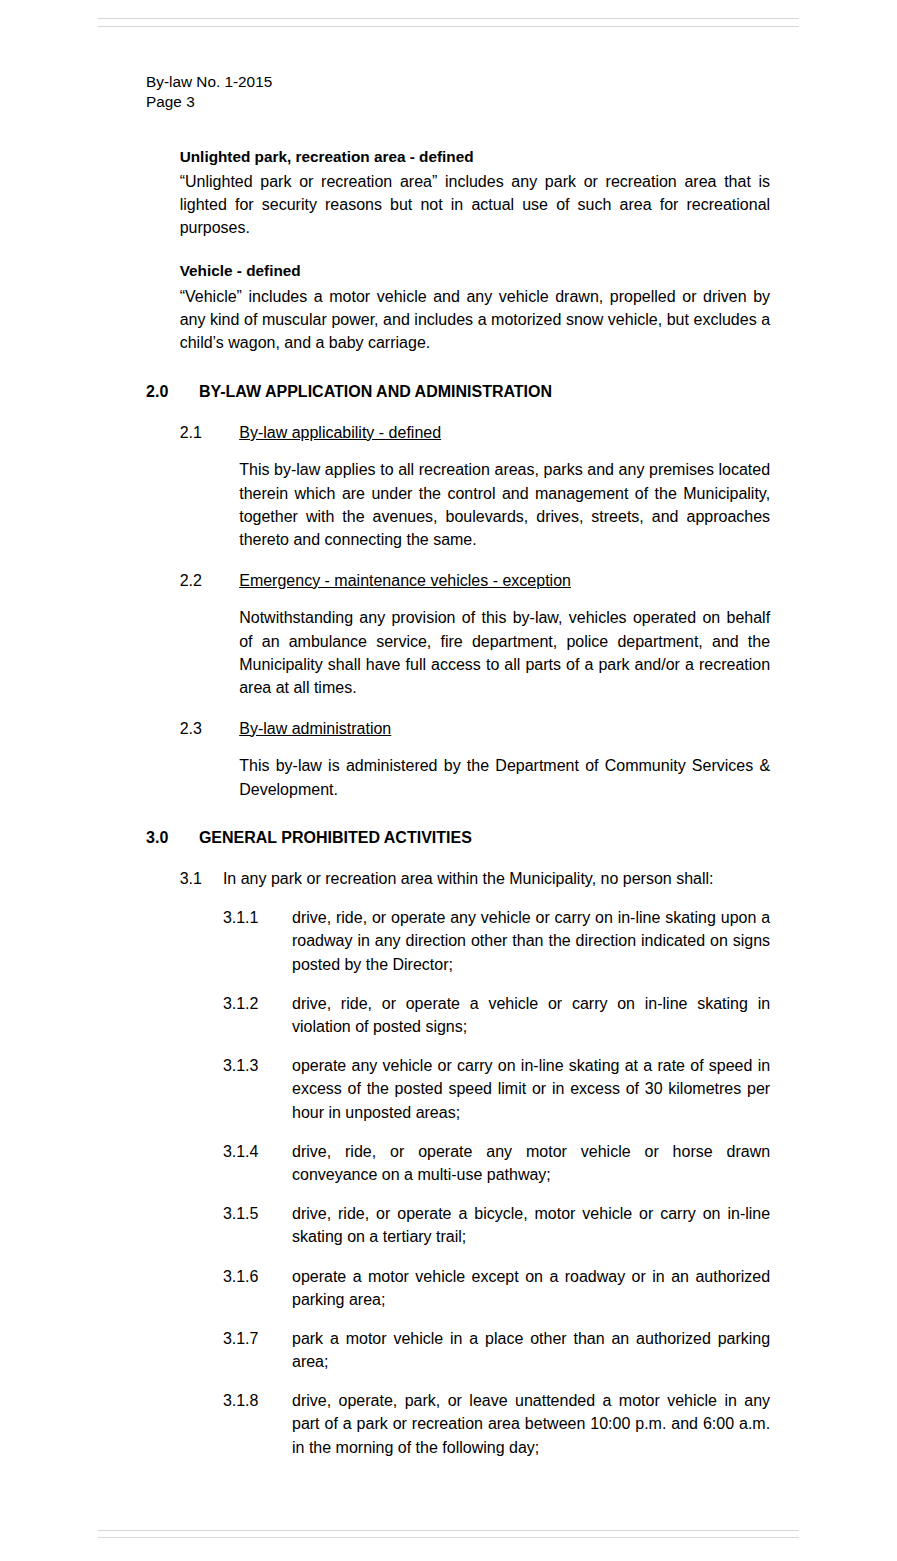By-law No. 1-2015
Page 3
Unlighted park, recreation area - defined
“Unlighted park or recreation area” includes any park or recreation area that is lighted for security reasons but not in actual use of such area for recreational purposes.
Vehicle - defined
“Vehicle” includes a motor vehicle and any vehicle drawn, propelled or driven by any kind of muscular power, and includes a motorized snow vehicle, but excludes a child’s wagon, and a baby carriage.
2.0
By-law Application and Administration
2.1
By-law applicability - defined
This by-law applies to all recreation areas, parks and any premises located therein which are under the control and management of the Municipality, together with the avenues, boulevards, drives, streets, and approaches thereto and connecting the same.
2.2
Emergency - maintenance vehicles - exception
Notwithstanding any provision of this by-law, vehicles operated on behalf of an ambulance service, fire department, police department, and the Municipality shall have full access to all parts of a park and/or a recreation area at all times.
2.3
By-law administration
This by-law is administered by the Department of Community Services & Development.
3.0
General Prohibited Activities
3.1
In any park or recreation area within the Municipality, no person shall:
3.1.1
drive, ride, or operate any vehicle or carry on in-line skating upon a roadway in any direction other than the direction indicated on signs posted by the Director;
3.1.2
drive, ride, or operate a vehicle or carry on in-line skating in violation of posted signs;
3.1.3
operate any vehicle or carry on in-line skating at a rate of speed in excess of the posted speed limit or in excess of 30 kilometres per hour in unposted areas;
3.1.4
drive, ride, or operate any motor vehicle or horse drawn conveyance on a multi-use pathway;
3.1.5
drive, ride, or operate a bicycle, motor vehicle or carry on in-line skating on a tertiary trail;
3.1.6
operate a motor vehicle except on a roadway or in an authorized parking area;
3.1.7
park a motor vehicle in a place other than an authorized parking area;
3.1.8
drive, operate, park, or leave unattended a motor vehicle in any part of a park or recreation area between 10:00 p.m. and 6:00 a.m. in the morning of the following day;